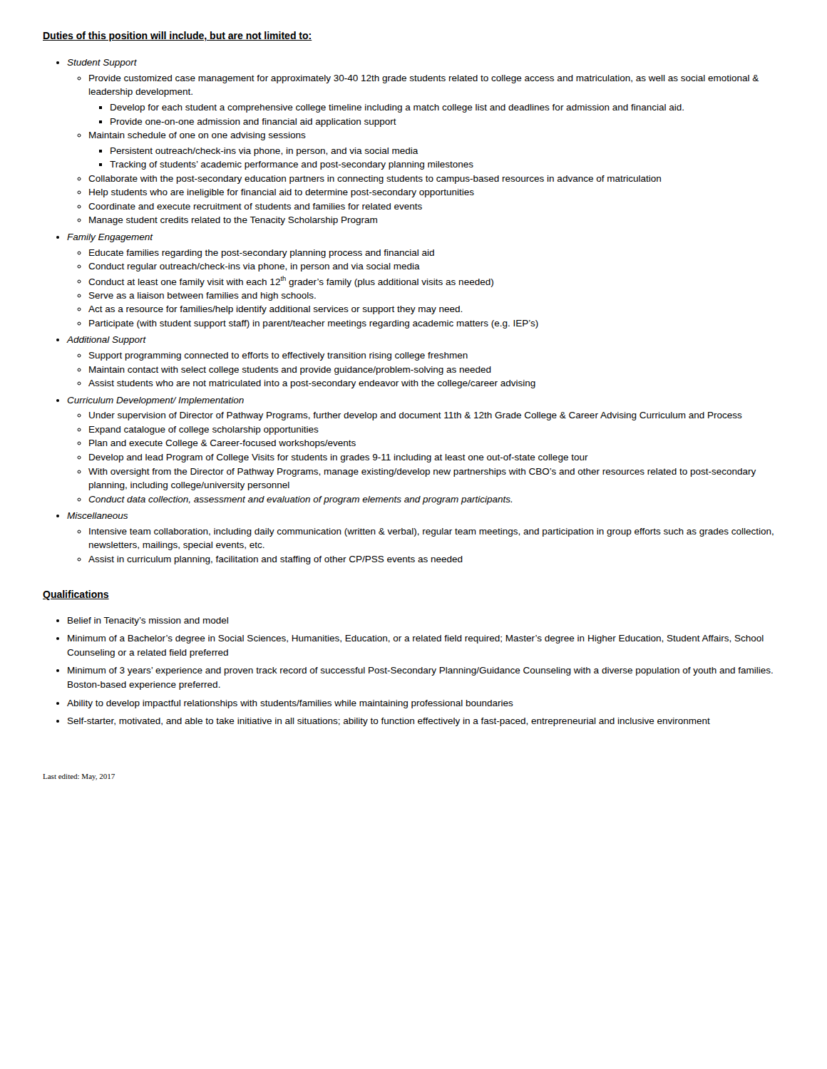Duties of this position will include, but are not limited to:
Student Support
Provide customized case management for approximately 30-40 12th grade students related to college access and matriculation, as well as social emotional & leadership development.
Develop for each student a comprehensive college timeline including a match college list and deadlines for admission and financial aid.
Provide one-on-one admission and financial aid application support
Maintain schedule of one on one advising sessions
Persistent outreach/check-ins via phone, in person, and via social media
Tracking of students’ academic performance and post-secondary planning milestones
Collaborate with the post-secondary education partners in connecting students to campus-based resources in advance of matriculation
Help students who are ineligible for financial aid to determine post-secondary opportunities
Coordinate and execute recruitment of students and families for related events
Manage student credits related to the Tenacity Scholarship Program
Family Engagement
Educate families regarding the post-secondary planning process and financial aid
Conduct regular outreach/check-ins via phone, in person and via social media
Conduct at least one family visit with each 12th grader’s family (plus additional visits as needed)
Serve as a liaison between families and high schools.
Act as a resource for families/help identify additional services or support they may need.
Participate (with student support staff) in parent/teacher meetings regarding academic matters (e.g. IEP’s)
Additional Support
Support programming connected to efforts to effectively transition rising college freshmen
Maintain contact with select college students and provide guidance/problem-solving as needed
Assist students who are not matriculated into a post-secondary endeavor with the college/career advising
Curriculum Development/ Implementation
Under supervision of Director of Pathway Programs, further develop and document 11th & 12th Grade College & Career Advising Curriculum and Process
Expand catalogue of college scholarship opportunities
Plan and execute College & Career-focused workshops/events
Develop and lead Program of College Visits for students in grades 9-11 including at least one out-of-state college tour
With oversight from the Director of Pathway Programs, manage existing/develop new partnerships with CBO’s and other resources related to post-secondary planning, including college/university personnel
Conduct data collection, assessment and evaluation of program elements and program participants.
Miscellaneous
Intensive team collaboration, including daily communication (written & verbal), regular team meetings, and participation in group efforts such as grades collection, newsletters, mailings, special events, etc.
Assist in curriculum planning, facilitation and staffing of other CP/PSS events as needed
Qualifications
Belief in Tenacity’s mission and model
Minimum of a Bachelor’s degree in Social Sciences, Humanities, Education, or a related field required; Master’s degree in Higher Education, Student Affairs, School Counseling or a related field preferred
Minimum of 3 years’ experience and proven track record of successful Post-Secondary Planning/Guidance Counseling with a diverse population of youth and families. Boston-based experience preferred.
Ability to develop impactful relationships with students/families while maintaining professional boundaries
Self-starter, motivated, and able to take initiative in all situations; ability to function effectively in a fast-paced, entrepreneurial and inclusive environment
Last edited: May, 2017